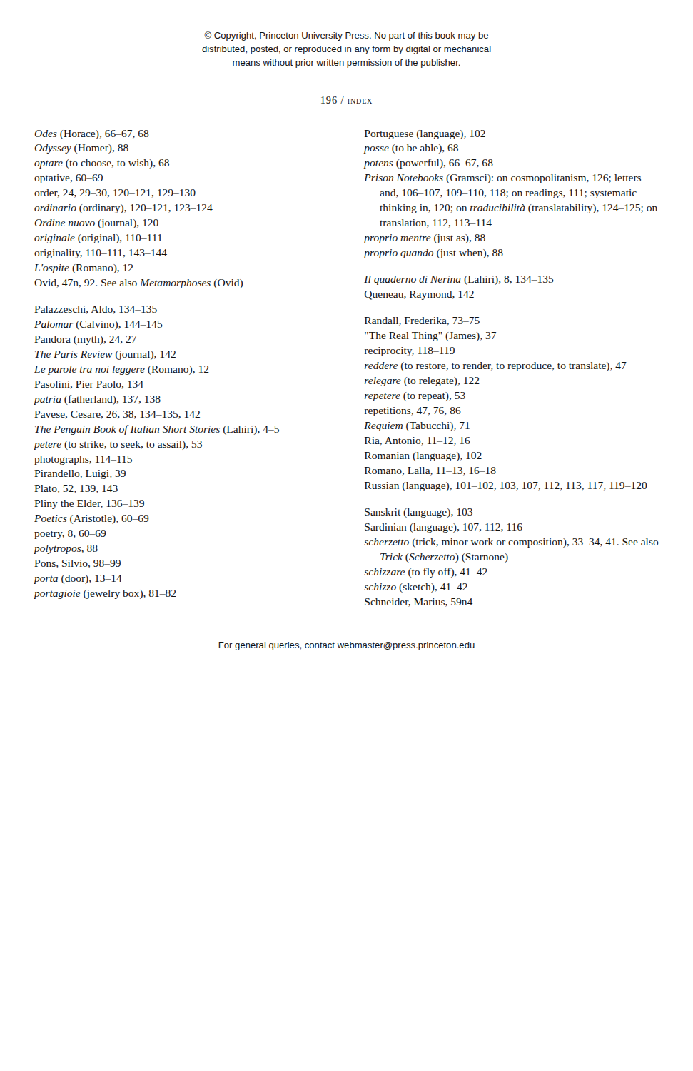© Copyright, Princeton University Press. No part of this book may be distributed, posted, or reproduced in any form by digital or mechanical means without prior written permission of the publisher.
196 / index
Odes (Horace), 66–67, 68
Odyssey (Homer), 88
optare (to choose, to wish), 68
optative, 60–69
order, 24, 29–30, 120–121, 129–130
ordinario (ordinary), 120–121, 123–124
Ordine nuovo (journal), 120
originale (original), 110–111
originality, 110–111, 143–144
L'ospite (Romano), 12
Ovid, 47n, 92. See also Metamorphoses (Ovid)
Palazzeschi, Aldo, 134–135
Palomar (Calvino), 144–145
Pandora (myth), 24, 27
The Paris Review (journal), 142
Le parole tra noi leggere (Romano), 12
Pasolini, Pier Paolo, 134
patria (fatherland), 137, 138
Pavese, Cesare, 26, 38, 134–135, 142
The Penguin Book of Italian Short Stories (Lahiri), 4–5
petere (to strike, to seek, to assail), 53
photographs, 114–115
Pirandello, Luigi, 39
Plato, 52, 139, 143
Pliny the Elder, 136–139
Poetics (Aristotle), 60–69
poetry, 8, 60–69
polytropos, 88
Pons, Silvio, 98–99
porta (door), 13–14
portagioie (jewelry box), 81–82
Portuguese (language), 102
posse (to be able), 68
potens (powerful), 66–67, 68
Prison Notebooks (Gramsci): on cosmopolitanism, 126; letters and, 106–107, 109–110, 118; on readings, 111; systematic thinking in, 120; on traducibilità (translatability), 124–125; on translation, 112, 113–114
proprio mentre (just as), 88
proprio quando (just when), 88
Il quaderno di Nerina (Lahiri), 8, 134–135
Queneau, Raymond, 142
Randall, Frederika, 73–75
"The Real Thing" (James), 37
reciprocity, 118–119
reddere (to restore, to render, to reproduce, to translate), 47
relegare (to relegate), 122
repetere (to repeat), 53
repetitions, 47, 76, 86
Requiem (Tabucchi), 71
Ria, Antonio, 11–12, 16
Romanian (language), 102
Romano, Lalla, 11–13, 16–18
Russian (language), 101–102, 103, 107, 112, 113, 117, 119–120
Sanskrit (language), 103
Sardinian (language), 107, 112, 116
scherzetto (trick, minor work or composition), 33–34, 41. See also Trick (Scherzetto) (Starnone)
schizzare (to fly off), 41–42
schizzo (sketch), 41–42
Schneider, Marius, 59n4
For general queries, contact webmaster@press.princeton.edu